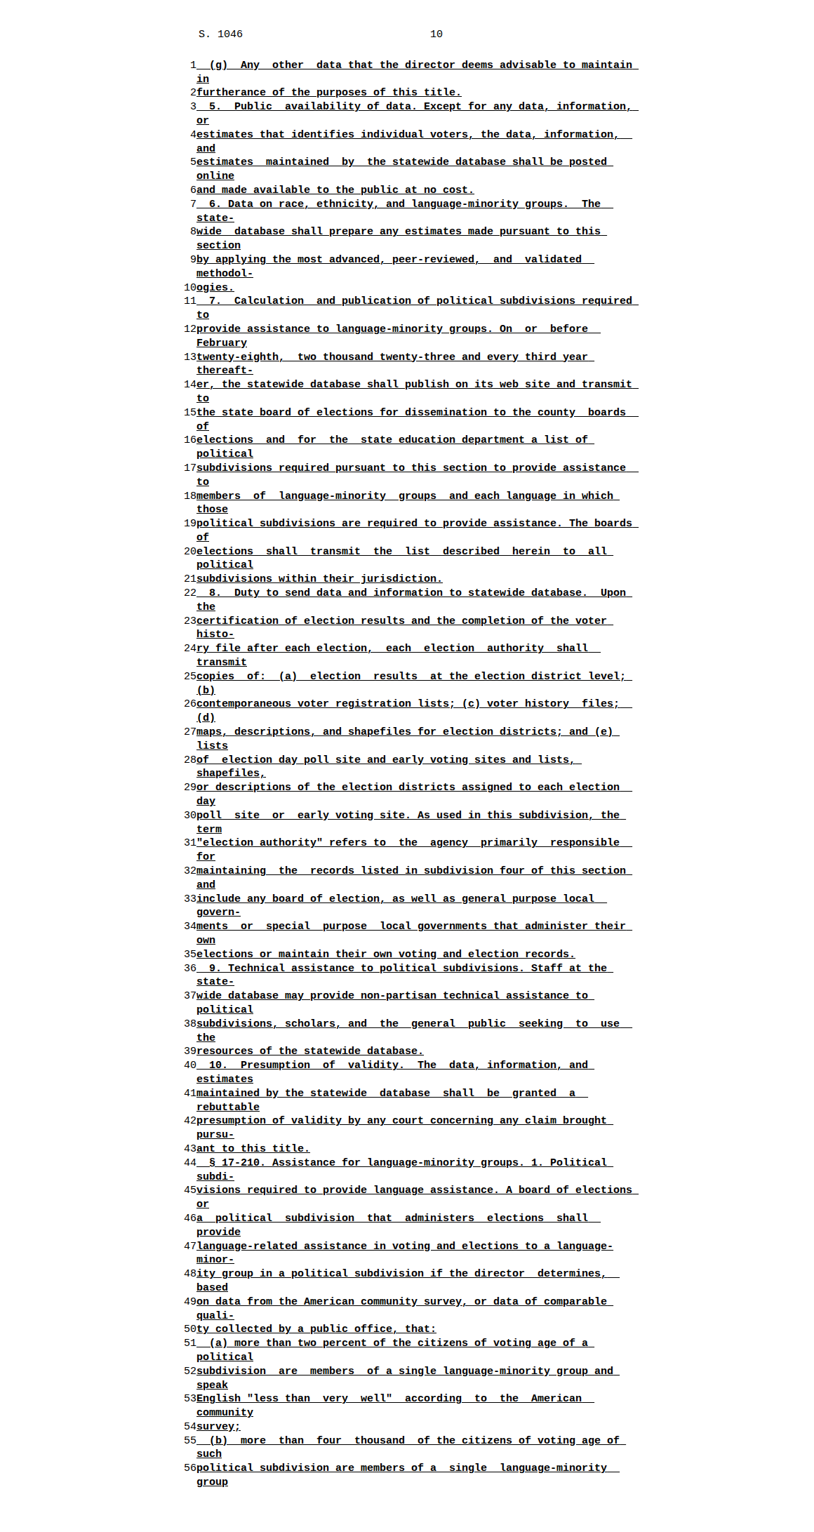S. 1046 10
| 1 | (g) Any other data that the director deems advisable to maintain in |
| 2 | furtherance of the purposes of this title. |
| 3 | 5. Public availability of data. Except for any data, information, or |
| 4 | estimates that identifies individual voters, the data, information, and |
| 5 | estimates maintained by the statewide database shall be posted online |
| 6 | and made available to the public at no cost. |
| 7 | 6. Data on race, ethnicity, and language-minority groups. The state- |
| 8 | wide database shall prepare any estimates made pursuant to this section |
| 9 | by applying the most advanced, peer-reviewed, and validated methodol- |
| 10 | ogies. |
| 11 | 7. Calculation and publication of political subdivisions required to |
| 12 | provide assistance to language-minority groups. On or before February |
| 13 | twenty-eighth, two thousand twenty-three and every third year thereaft- |
| 14 | er, the statewide database shall publish on its web site and transmit to |
| 15 | the state board of elections for dissemination to the county boards of |
| 16 | elections and for the state education department a list of political |
| 17 | subdivisions required pursuant to this section to provide assistance to |
| 18 | members of language-minority groups and each language in which those |
| 19 | political subdivisions are required to provide assistance. The boards of |
| 20 | elections shall transmit the list described herein to all political |
| 21 | subdivisions within their jurisdiction. |
| 22 | 8. Duty to send data and information to statewide database. Upon the |
| 23 | certification of election results and the completion of the voter histo- |
| 24 | ry file after each election, each election authority shall transmit |
| 25 | copies of: (a) election results at the election district level; (b) |
| 26 | contemporaneous voter registration lists; (c) voter history files; (d) |
| 27 | maps, descriptions, and shapefiles for election districts; and (e) lists |
| 28 | of election day poll site and early voting sites and lists, shapefiles, |
| 29 | or descriptions of the election districts assigned to each election day |
| 30 | poll site or early voting site. As used in this subdivision, the term |
| 31 | "election authority" refers to the agency primarily responsible for |
| 32 | maintaining the records listed in subdivision four of this section and |
| 33 | include any board of election, as well as general purpose local govern- |
| 34 | ments or special purpose local governments that administer their own |
| 35 | elections or maintain their own voting and election records. |
| 36 | 9. Technical assistance to political subdivisions. Staff at the state- |
| 37 | wide database may provide non-partisan technical assistance to political |
| 38 | subdivisions, scholars, and the general public seeking to use the |
| 39 | resources of the statewide database. |
| 40 | 10. Presumption of validity. The data, information, and estimates |
| 41 | maintained by the statewide database shall be granted a rebuttable |
| 42 | presumption of validity by any court concerning any claim brought pursu- |
| 43 | ant to this title. |
| 44 | § 17-210. Assistance for language-minority groups. 1. Political subdi- |
| 45 | visions required to provide language assistance. A board of elections or |
| 46 | a political subdivision that administers elections shall provide |
| 47 | language-related assistance in voting and elections to a language-minor- |
| 48 | ity group in a political subdivision if the director determines, based |
| 49 | on data from the American community survey, or data of comparable quali- |
| 50 | ty collected by a public office, that: |
| 51 | (a) more than two percent of the citizens of voting age of a political |
| 52 | subdivision are members of a single language-minority group and speak |
| 53 | English "less than very well" according to the American community |
| 54 | survey; |
| 55 | (b) more than four thousand of the citizens of voting age of such |
| 56 | political subdivision are members of a single language-minority group |